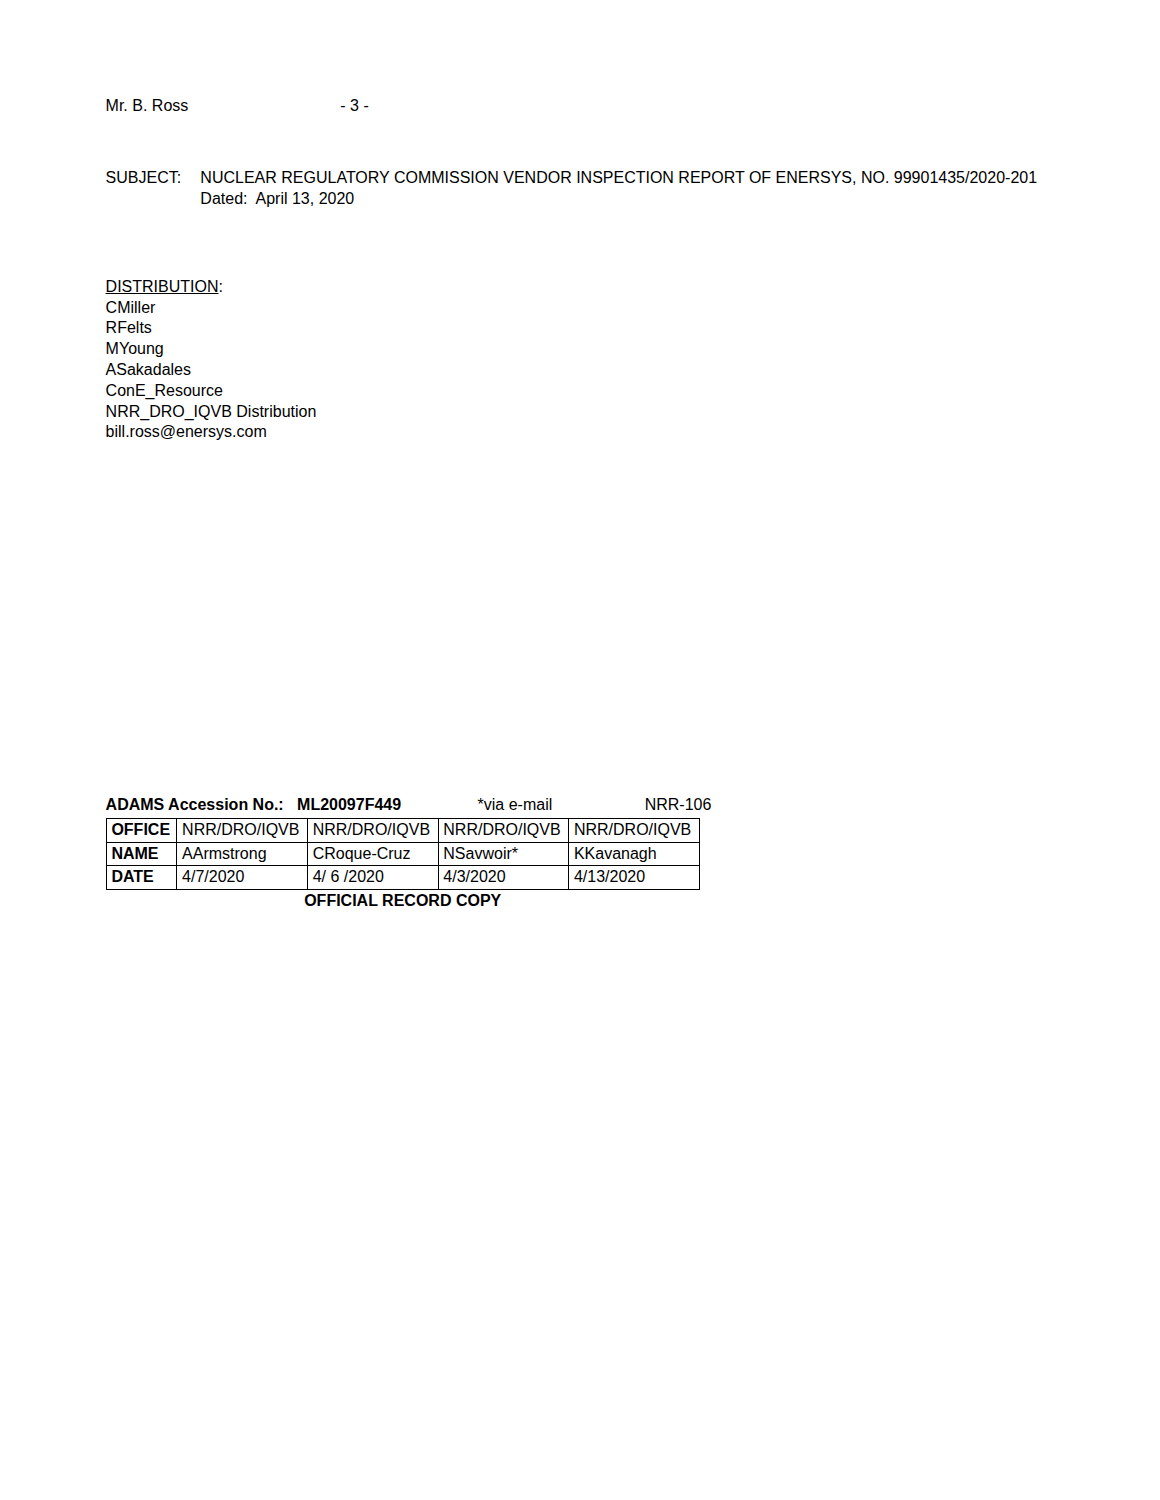Mr. B. Ross - 3 -
SUBJECT:
NUCLEAR REGULATORY COMMISSION VENDOR INSPECTION REPORT OF ENERSYS, NO. 99901435/2020-201 Dated: April 13, 2020
DISTRIBUTION
:
CMiller
RFelts
MYoung
ASakadales
ConE_Resource
NRR_DRO_IQVB Distribution
bill.ross@enersys.com
ADAMS Accession No.: ML20097F449 *via e-mail NRR-106
| OFFICE | NRR/DRO/IQVB | NRR/DRO/IQVB | NRR/DRO/IQVB | NRR/DRO/IQVB |
| NAME | AArmstrong | CRoque-Cruz | NSavwoir* | KKavanagh |
| DATE | 4/7/2020 | 4/ 6 /2020 | 4/3/2020 | 4/13/2020 |
OFFICIAL RECORD COPY